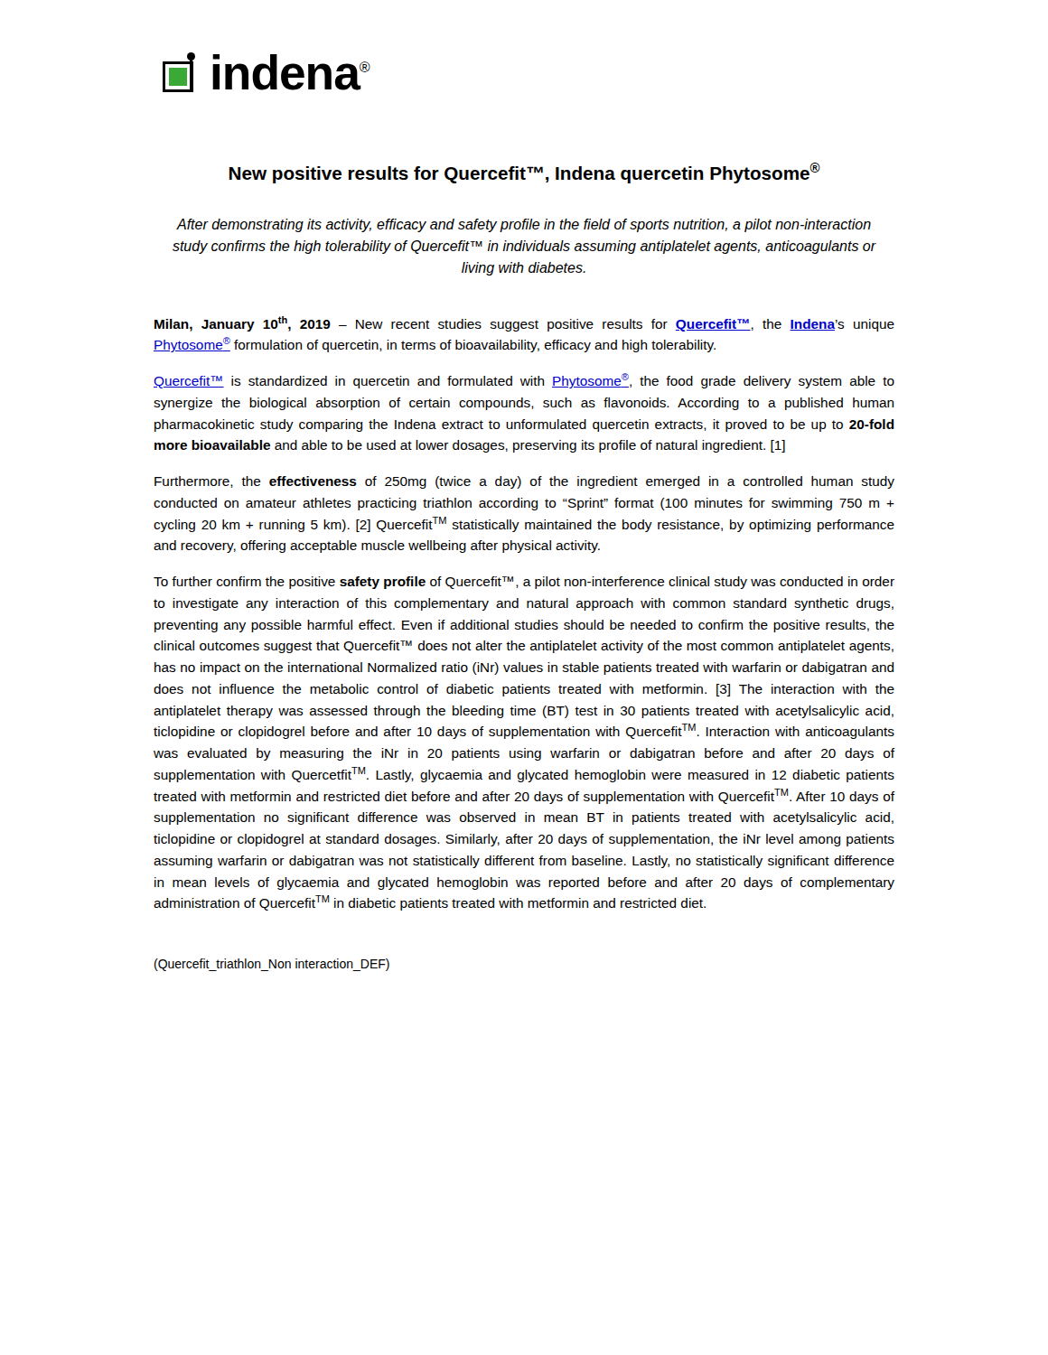indena®
New positive results for Quercefit™, Indena quercetin Phytosome®
After demonstrating its activity, efficacy and safety profile in the field of sports nutrition, a pilot non-interaction study confirms the high tolerability of Quercefit™ in individuals assuming antiplatelet agents, anticoagulants or living with diabetes.
Milan, January 10th, 2019 – New recent studies suggest positive results for Quercefit™, the Indena’s unique Phytosome® formulation of quercetin, in terms of bioavailability, efficacy and high tolerability.
Quercefit™ is standardized in quercetin and formulated with Phytosome®, the food grade delivery system able to synergize the biological absorption of certain compounds, such as flavonoids. According to a published human pharmacokinetic study comparing the Indena extract to unformulated quercetin extracts, it proved to be up to 20-fold more bioavailable and able to be used at lower dosages, preserving its profile of natural ingredient. [1]
Furthermore, the effectiveness of 250mg (twice a day) of the ingredient emerged in a controlled human study conducted on amateur athletes practicing triathlon according to “Sprint” format (100 minutes for swimming 750 m + cycling 20 km + running 5 km). [2] QuercefitTM statistically maintained the body resistance, by optimizing performance and recovery, offering acceptable muscle wellbeing after physical activity.
To further confirm the positive safety profile of Quercefit™, a pilot non-interference clinical study was conducted in order to investigate any interaction of this complementary and natural approach with common standard synthetic drugs, preventing any possible harmful effect. Even if additional studies should be needed to confirm the positive results, the clinical outcomes suggest that Quercefit™ does not alter the antiplatelet activity of the most common antiplatelet agents, has no impact on the international Normalized ratio (iNr) values in stable patients treated with warfarin or dabigatran and does not influence the metabolic control of diabetic patients treated with metformin. [3] The interaction with the antiplatelet therapy was assessed through the bleeding time (BT) test in 30 patients treated with acetylsalicylic acid, ticlopidine or clopidogrel before and after 10 days of supplementation with QuercefitTM. Interaction with anticoagulants was evaluated by measuring the iNr in 20 patients using warfarin or dabigatran before and after 20 days of supplementation with QuercetfitTM. Lastly, glycaemia and glycated hemoglobin were measured in 12 diabetic patients treated with metformin and restricted diet before and after 20 days of supplementation with QuercefitTM. After 10 days of supplementation no significant difference was observed in mean BT in patients treated with acetylsalicylic acid, ticlopidine or clopidogrel at standard dosages. Similarly, after 20 days of supplementation, the iNr level among patients assuming warfarin or dabigatran was not statistically different from baseline. Lastly, no statistically significant difference in mean levels of glycaemia and glycated hemoglobin was reported before and after 20 days of complementary administration of QuercefitTM in diabetic patients treated with metformin and restricted diet.
(Quercefit_triathlon_Non interaction_DEF)